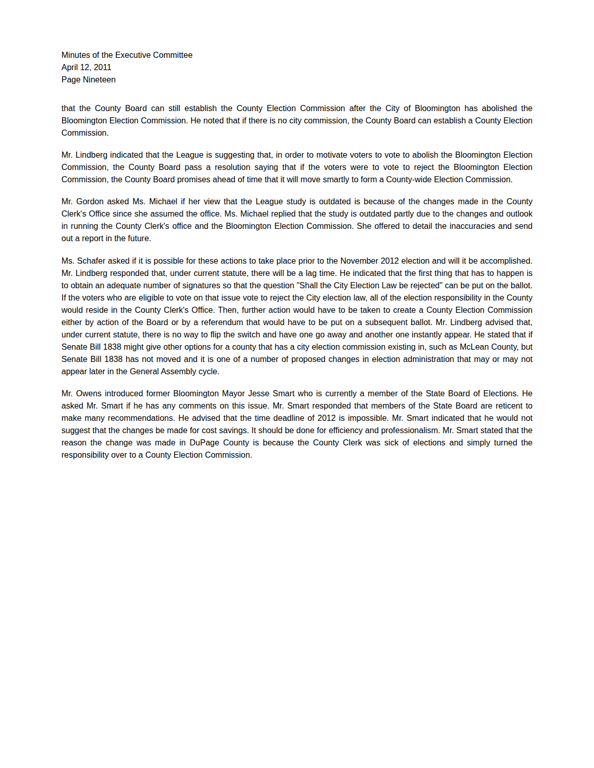Minutes of the Executive Committee
April 12, 2011
Page Nineteen
that the County Board can still establish the County Election Commission after the City of Bloomington has abolished the Bloomington Election Commission. He noted that if there is no city commission, the County Board can establish a County Election Commission.
Mr. Lindberg indicated that the League is suggesting that, in order to motivate voters to vote to abolish the Bloomington Election Commission, the County Board pass a resolution saying that if the voters were to vote to reject the Bloomington Election Commission, the County Board promises ahead of time that it will move smartly to form a County-wide Election Commission.
Mr. Gordon asked Ms. Michael if her view that the League study is outdated is because of the changes made in the County Clerk's Office since she assumed the office. Ms. Michael replied that the study is outdated partly due to the changes and outlook in running the County Clerk's office and the Bloomington Election Commission. She offered to detail the inaccuracies and send out a report in the future.
Ms. Schafer asked if it is possible for these actions to take place prior to the November 2012 election and will it be accomplished. Mr. Lindberg responded that, under current statute, there will be a lag time. He indicated that the first thing that has to happen is to obtain an adequate number of signatures so that the question "Shall the City Election Law be rejected" can be put on the ballot. If the voters who are eligible to vote on that issue vote to reject the City election law, all of the election responsibility in the County would reside in the County Clerk's Office. Then, further action would have to be taken to create a County Election Commission either by action of the Board or by a referendum that would have to be put on a subsequent ballot. Mr. Lindberg advised that, under current statute, there is no way to flip the switch and have one go away and another one instantly appear. He stated that if Senate Bill 1838 might give other options for a county that has a city election commission existing in, such as McLean County, but Senate Bill 1838 has not moved and it is one of a number of proposed changes in election administration that may or may not appear later in the General Assembly cycle.
Mr. Owens introduced former Bloomington Mayor Jesse Smart who is currently a member of the State Board of Elections. He asked Mr. Smart if he has any comments on this issue. Mr. Smart responded that members of the State Board are reticent to make many recommendations. He advised that the time deadline of 2012 is impossible. Mr. Smart indicated that he would not suggest that the changes be made for cost savings. It should be done for efficiency and professionalism. Mr. Smart stated that the reason the change was made in DuPage County is because the County Clerk was sick of elections and simply turned the responsibility over to a County Election Commission.